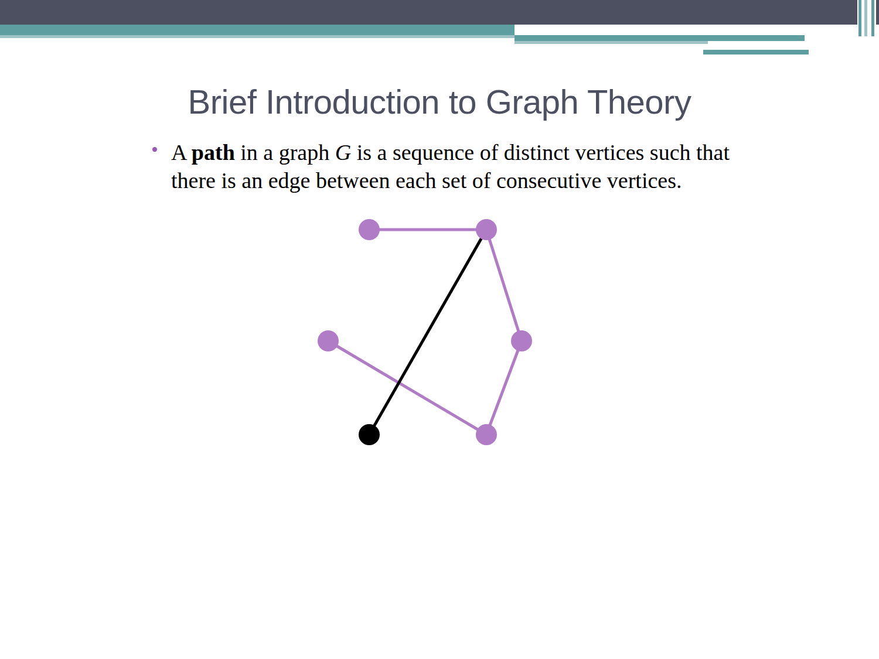Brief Introduction to Graph Theory
A path in a graph G is a sequence of distinct vertices such that there is an edge between each set of consecutive vertices.